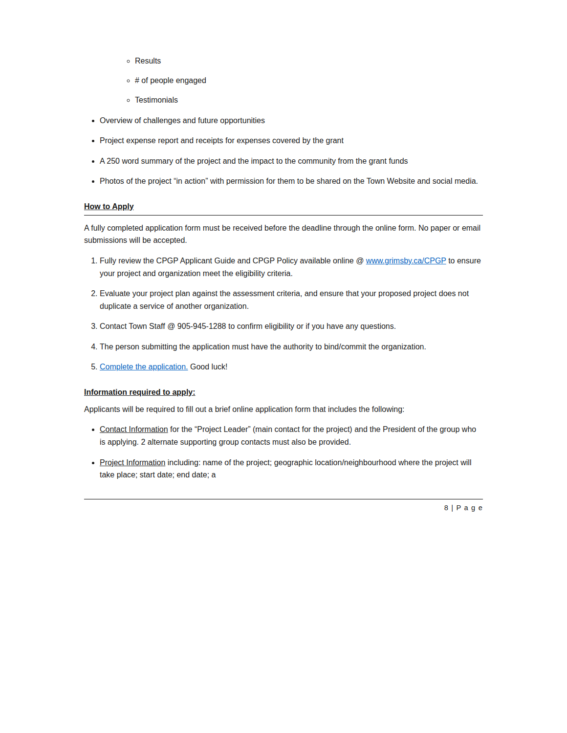Results
# of people engaged
Testimonials
Overview of challenges and future opportunities
Project expense report and receipts for expenses covered by the grant
A 250 word summary of the project and the impact to the community from the grant funds
Photos of the project “in action” with permission for them to be shared on the Town Website and social media.
How to Apply
A fully completed application form must be received before the deadline through the online form. No paper or email submissions will be accepted.
Fully review the CPGP Applicant Guide and CPGP Policy available online @ www.grimsby.ca/CPGP to ensure your project and organization meet the eligibility criteria.
Evaluate your project plan against the assessment criteria, and ensure that your proposed project does not duplicate a service of another organization.
Contact Town Staff @ 905-945-1288 to confirm eligibility or if you have any questions.
The person submitting the application must have the authority to bind/commit the organization.
Complete the application. Good luck!
Information required to apply:
Applicants will be required to fill out a brief online application form that includes the following:
Contact Information for the “Project Leader” (main contact for the project) and the President of the group who is applying. 2 alternate supporting group contacts must also be provided.
Project Information including: name of the project; geographic location/neighbourhood where the project will take place; start date; end date; a
8 | P a g e